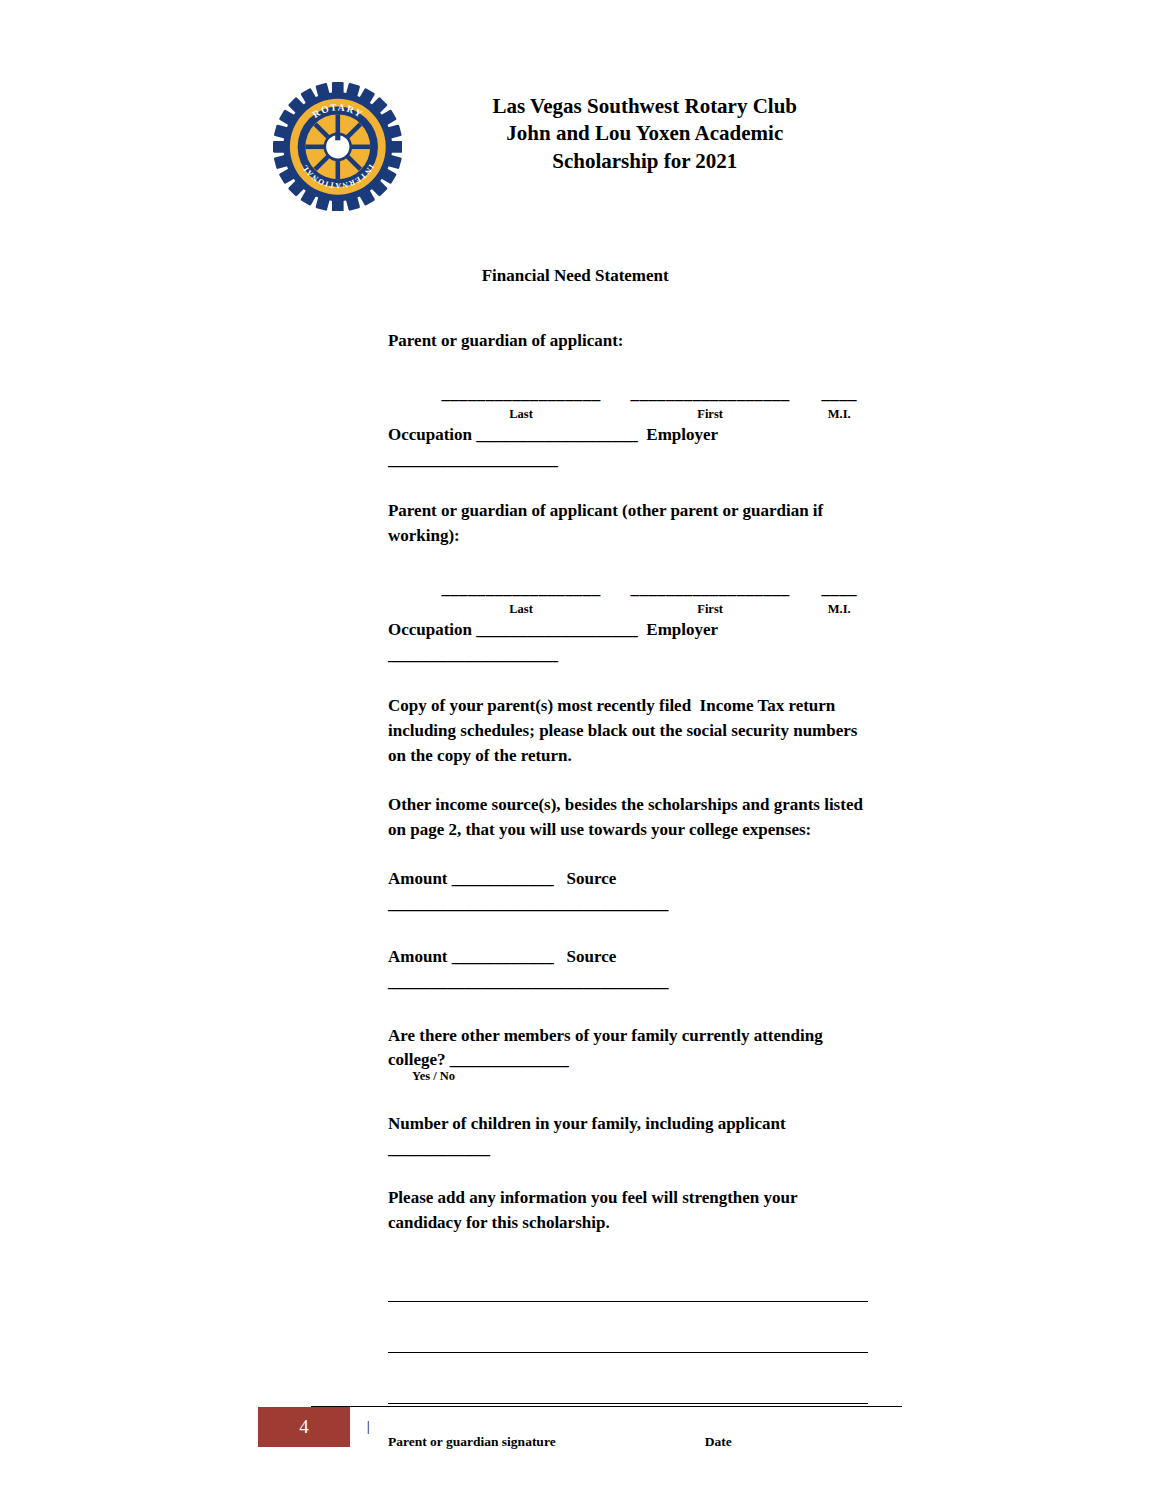ROTARY INTERNATIONAL
Las Vegas Southwest Rotary Club
John and Lou Yoxen Academic
Scholarship for 2021
Financial Need Statement
Parent or guardian of applicant:
__________________ Last
__________________ First
____ M.I.
Occupation ___________________ Employer ____________________
Parent or guardian of applicant (other parent or guardian if working):
__________________ Last
__________________ First
____ M.I.
Occupation ___________________ Employer ____________________
Copy of your parent(s) most recently filed Income Tax return including schedules; please black out the social security numbers on the copy of the return.
Other income source(s), besides the scholarships and grants listed on page 2, that you will use towards your college expenses:
Amount ____________ Source _________________________________
Amount ____________ Source _________________________________
Are there other members of your family currently attending college? ______________
Yes / No
Number of children in your family, including applicant ____________
Please add any information you feel will strengthen your candidacy for this scholarship.
Parent or guardian signature
Date
4
|